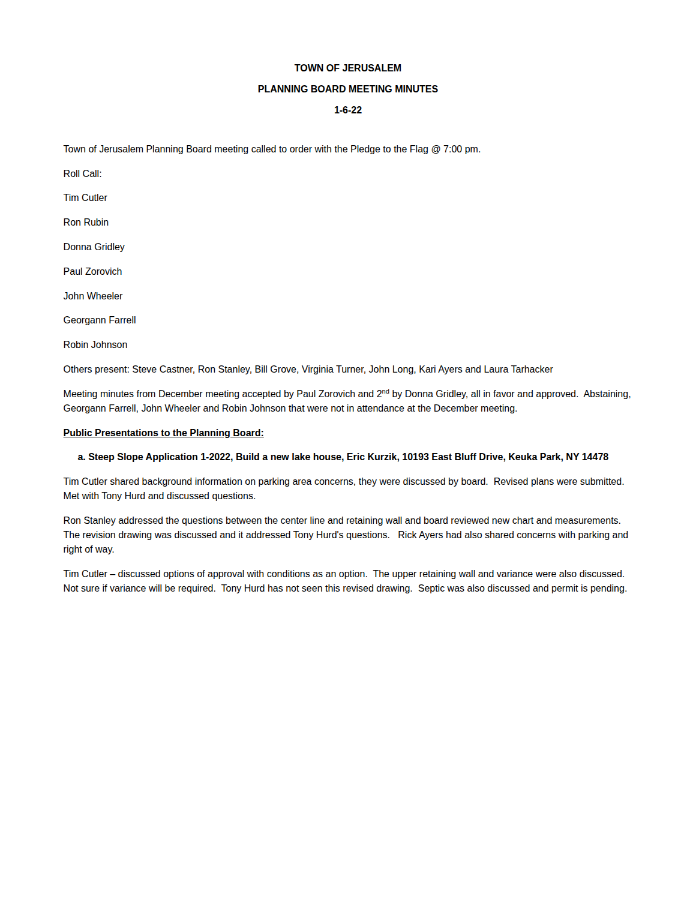TOWN OF JERUSALEM
PLANNING BOARD MEETING MINUTES
1-6-22
Town of Jerusalem Planning Board meeting called to order with the Pledge to the Flag @ 7:00 pm.
Roll Call:
Tim Cutler
Ron Rubin
Donna Gridley
Paul Zorovich
John Wheeler
Georgann Farrell
Robin Johnson
Others present: Steve Castner, Ron Stanley, Bill Grove, Virginia Turner, John Long, Kari Ayers and Laura Tarhacker
Meeting minutes from December meeting accepted by Paul Zorovich and 2nd by Donna Gridley, all in favor and approved. Abstaining, Georgann Farrell, John Wheeler and Robin Johnson that were not in attendance at the December meeting.
Public Presentations to the Planning Board:
Steep Slope Application 1-2022, Build a new lake house, Eric Kurzik, 10193 East Bluff Drive, Keuka Park, NY 14478
Tim Cutler shared background information on parking area concerns, they were discussed by board. Revised plans were submitted. Met with Tony Hurd and discussed questions.
Ron Stanley addressed the questions between the center line and retaining wall and board reviewed new chart and measurements. The revision drawing was discussed and it addressed Tony Hurd's questions. Rick Ayers had also shared concerns with parking and right of way.
Tim Cutler – discussed options of approval with conditions as an option. The upper retaining wall and variance were also discussed. Not sure if variance will be required. Tony Hurd has not seen this revised drawing. Septic was also discussed and permit is pending.